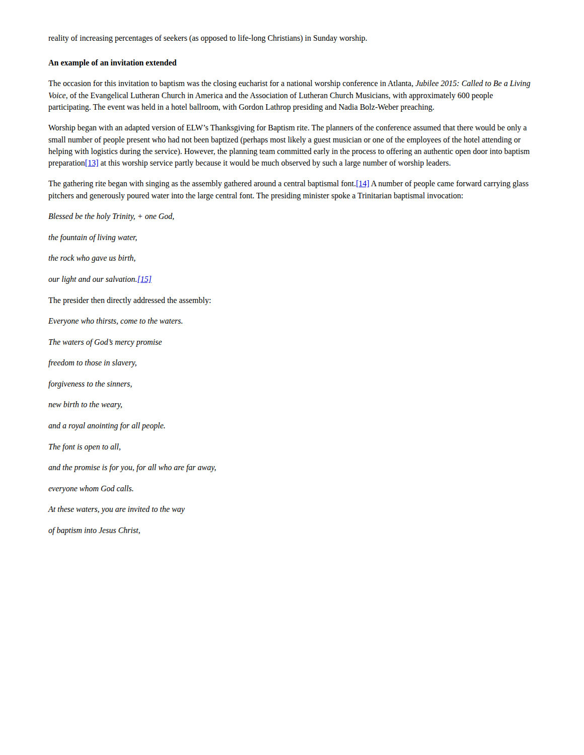reality of increasing percentages of seekers (as opposed to life-long Christians) in Sunday worship.
An example of an invitation extended
The occasion for this invitation to baptism was the closing eucharist for a national worship conference in Atlanta, Jubilee 2015: Called to Be a Living Voice, of the Evangelical Lutheran Church in America and the Association of Lutheran Church Musicians, with approximately 600 people participating. The event was held in a hotel ballroom, with Gordon Lathrop presiding and Nadia Bolz-Weber preaching.
Worship began with an adapted version of ELW’s Thanksgiving for Baptism rite. The planners of the conference assumed that there would be only a small number of people present who had not been baptized (perhaps most likely a guest musician or one of the employees of the hotel attending or helping with logistics during the service). However, the planning team committed early in the process to offering an authentic open door into baptism preparation[13] at this worship service partly because it would be much observed by such a large number of worship leaders.
The gathering rite began with singing as the assembly gathered around a central baptismal font.[14] A number of people came forward carrying glass pitchers and generously poured water into the large central font. The presiding minister spoke a Trinitarian baptismal invocation:
Blessed be the holy Trinity, + one God,
the fountain of living water,
the rock who gave us birth,
our light and our salvation.[15]
The presider then directly addressed the assembly:
Everyone who thirsts, come to the waters.
The waters of God’s mercy promise
freedom to those in slavery,
forgiveness to the sinners,
new birth to the weary,
and a royal anointing for all people.
The font is open to all,
and the promise is for you, for all who are far away,
everyone whom God calls.
At these waters, you are invited to the way
of baptism into Jesus Christ,